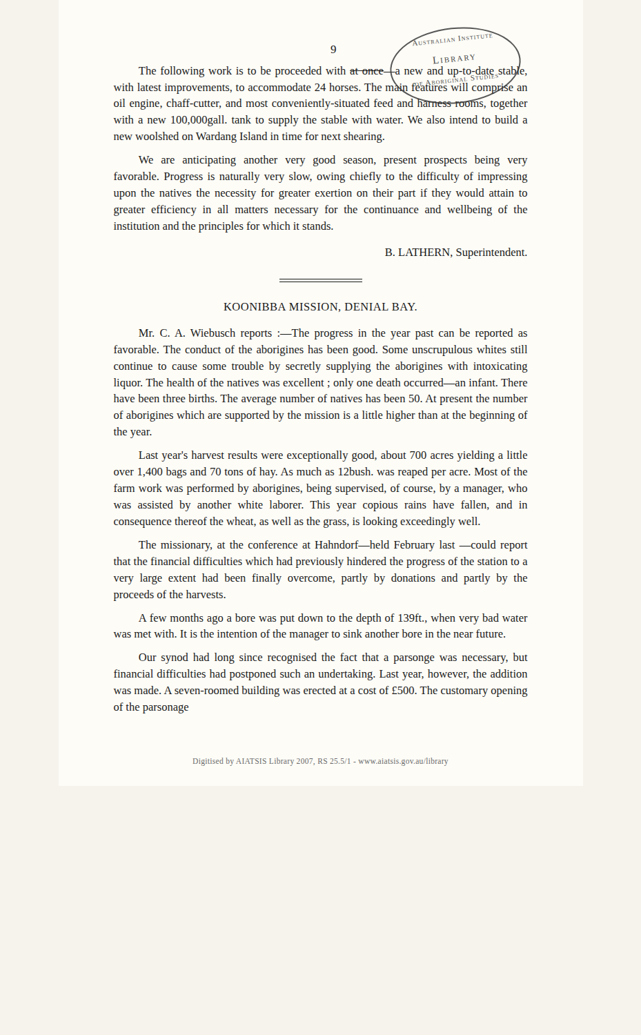Australian Institute
Library
of Aboriginal Studies
9
The following work is to be proceeded with at once—a new and up-to-date stable, with latest improvements, to accommodate 24 horses. The main features will comprise an oil engine, chaff-cutter, and most conveniently-situated feed and harness rooms, together with a new 100,000gall. tank to supply the stable with water. We also intend to build a new woolshed on Wardang Island in time for next shearing.
We are anticipating another very good season, present prospects being very favorable. Progress is naturally very slow, owing chiefly to the difficulty of impressing upon the natives the necessity for greater exertion on their part if they would attain to greater efficiency in all matters necessary for the continuance and wellbeing of the institution and the principles for which it stands.
B. LATHERN, Superintendent.
KOONIBBA MISSION, DENIAL BAY.
Mr. C. A. Wiebusch reports :—The progress in the year past can be reported as favorable. The conduct of the aborigines has been good. Some unscrupulous whites still continue to cause some trouble by secretly supplying the aborigines with intoxicating liquor. The health of the natives was excellent ; only one death occurred—an infant. There have been three births. The average number of natives has been 50. At present the number of aborigines which are supported by the mission is a little higher than at the beginning of the year.
Last year's harvest results were exceptionally good, about 700 acres yielding a little over 1,400 bags and 70 tons of hay. As much as 12bush. was reaped per acre. Most of the farm work was performed by aborigines, being supervised, of course, by a manager, who was assisted by another white laborer. This year copious rains have fallen, and in consequence thereof the wheat, as well as the grass, is looking exceedingly well.
The missionary, at the conference at Hahndorf—held February last —could report that the financial difficulties which had previously hindered the progress of the station to a very large extent had been finally overcome, partly by donations and partly by the proceeds of the harvests.
A few months ago a bore was put down to the depth of 139ft., when very bad water was met with. It is the intention of the manager to sink another bore in the near future.
Our synod had long since recognised the fact that a parsonge was necessary, but financial difficulties had postponed such an undertaking. Last year, however, the addition was made. A seven-roomed building was erected at a cost of £500. The customary opening of the parsonage
Digitised by AIATSIS Library 2007, RS 25.5/1 - www.aiatsis.gov.au/library